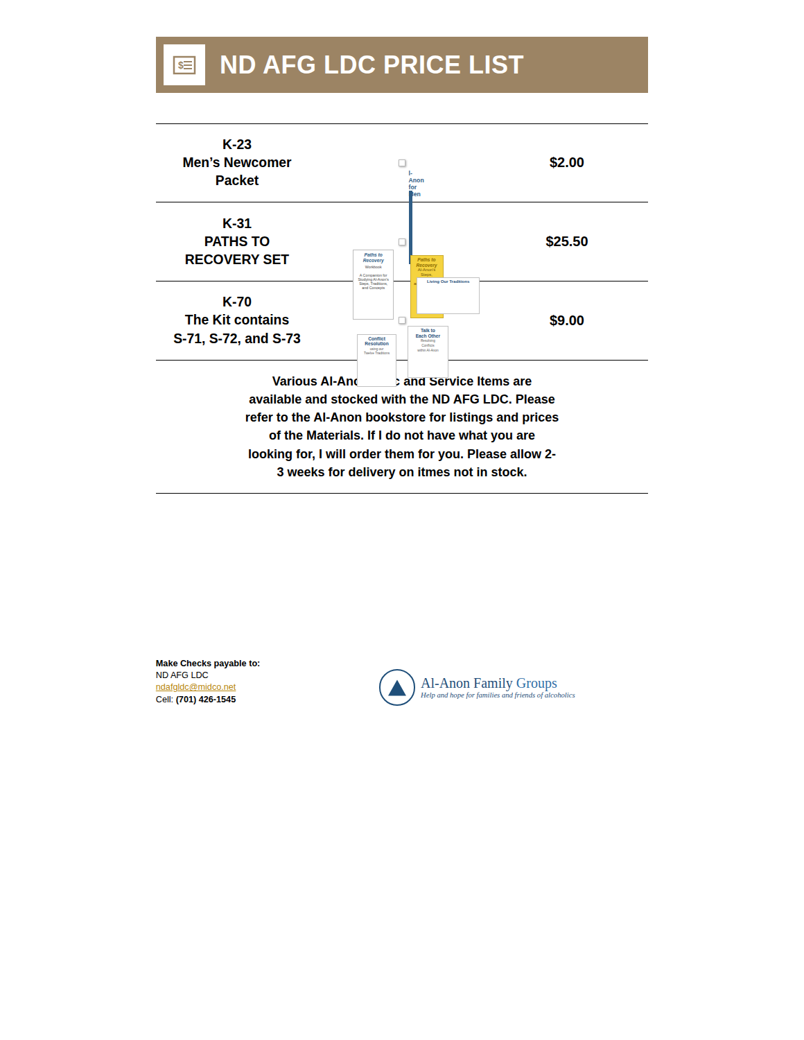$
ND AFG LDC PRICE LIST
| K-23 Men’s Newcomer Packet | l-Anon for Men RECOVER | $2.00 |
| K-31 PATHS TO RECOVERY SET | Paths to Recovery Al-Anon's Steps, Traditions, and Concepts Paths to Recovery Workbook A Companion for Studying Al-Anon's Steps, Traditions, and Concepts | $25.50 |
| K-70 The Kit contains S-71, S-72, and S-73 | Talk to Each Other Resolving Conflicts within Al-Anon Conflict Resolution using our Twelve Traditions Living Our Traditions | $9.00 |
| Various Al-Anon Misc and Service Items are available and stocked with the ND AFG LDC. Please refer to the Al-Anon bookstore for listings and prices of the Materials. If I do not have what you are looking for, I will order them for you. Please allow 2- 3 weeks for delivery on itmes not in stock. |
Make Checks payable to:
ND AFG LDC
ndafgldc@midco.net
Cell: (701) 426-1545
Al-Anon Family Groups
Help and hope for families and friends of alcoholics